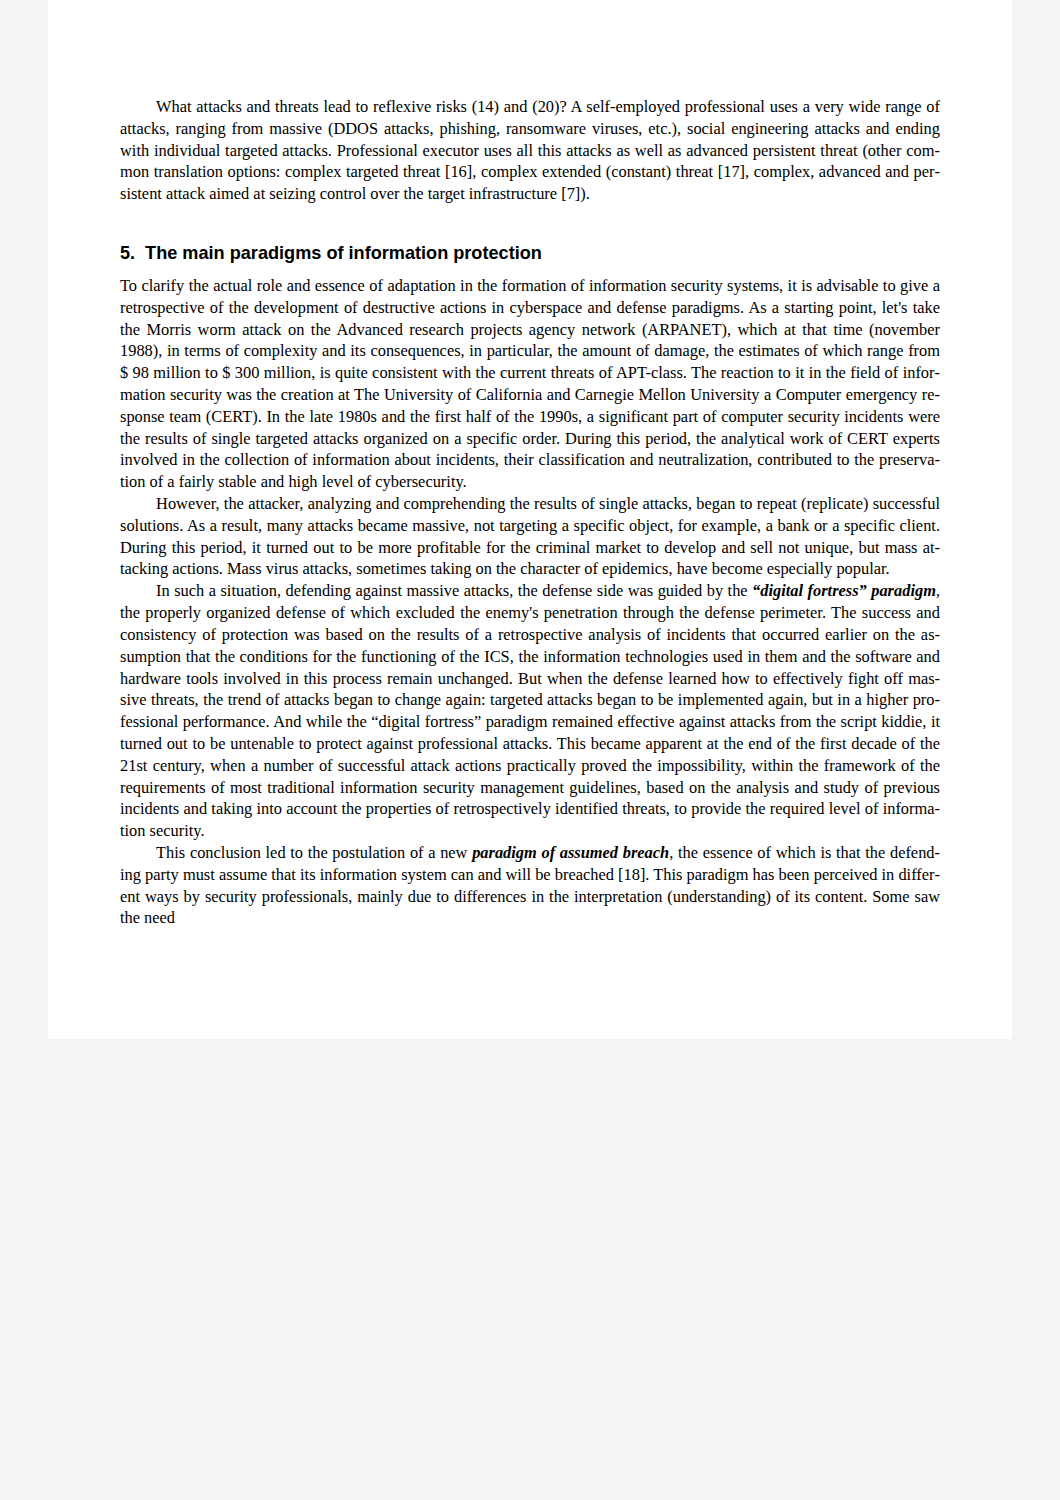What attacks and threats lead to reflexive risks (14) and (20)? A self-employed professional uses a very wide range of attacks, ranging from massive (DDOS attacks, phishing, ransomware viruses, etc.), social engineering attacks and ending with individual targeted attacks. Professional executor uses all this attacks as well as advanced persistent threat (other common translation options: complex targeted threat [16], complex extended (constant) threat [17], complex, advanced and persistent attack aimed at seizing control over the target infrastructure [7]).
5. The main paradigms of information protection
To clarify the actual role and essence of adaptation in the formation of information security systems, it is advisable to give a retrospective of the development of destructive actions in cyberspace and defense paradigms. As a starting point, let's take the Morris worm attack on the Advanced research projects agency network (ARPANET), which at that time (november 1988), in terms of complexity and its consequences, in particular, the amount of damage, the estimates of which range from $ 98 million to $ 300 million, is quite consistent with the current threats of APT-class. The reaction to it in the field of information security was the creation at The University of California and Carnegie Mellon University a Computer emergency response team (CERT). In the late 1980s and the first half of the 1990s, a significant part of computer security incidents were the results of single targeted attacks organized on a specific order. During this period, the analytical work of CERT experts involved in the collection of information about incidents, their classification and neutralization, contributed to the preservation of a fairly stable and high level of cybersecurity.
However, the attacker, analyzing and comprehending the results of single attacks, began to repeat (replicate) successful solutions. As a result, many attacks became massive, not targeting a specific object, for example, a bank or a specific client. During this period, it turned out to be more profitable for the criminal market to develop and sell not unique, but mass attacking actions. Mass virus attacks, sometimes taking on the character of epidemics, have become especially popular.
In such a situation, defending against massive attacks, the defense side was guided by the “digital fortress” paradigm, the properly organized defense of which excluded the enemy's penetration through the defense perimeter. The success and consistency of protection was based on the results of a retrospective analysis of incidents that occurred earlier on the assumption that the conditions for the functioning of the ICS, the information technologies used in them and the software and hardware tools involved in this process remain unchanged. But when the defense learned how to effectively fight off massive threats, the trend of attacks began to change again: targeted attacks began to be implemented again, but in a higher professional performance. And while the “digital fortress” paradigm remained effective against attacks from the script kiddie, it turned out to be untenable to protect against professional attacks. This became apparent at the end of the first decade of the 21st century, when a number of successful attack actions practically proved the impossibility, within the framework of the requirements of most traditional information security management guidelines, based on the analysis and study of previous incidents and taking into account the properties of retrospectively identified threats, to provide the required level of information security.
This conclusion led to the postulation of a new paradigm of assumed breach, the essence of which is that the defending party must assume that its information system can and will be breached [18]. This paradigm has been perceived in different ways by security professionals, mainly due to differences in the interpretation (understanding) of its content. Some saw the need